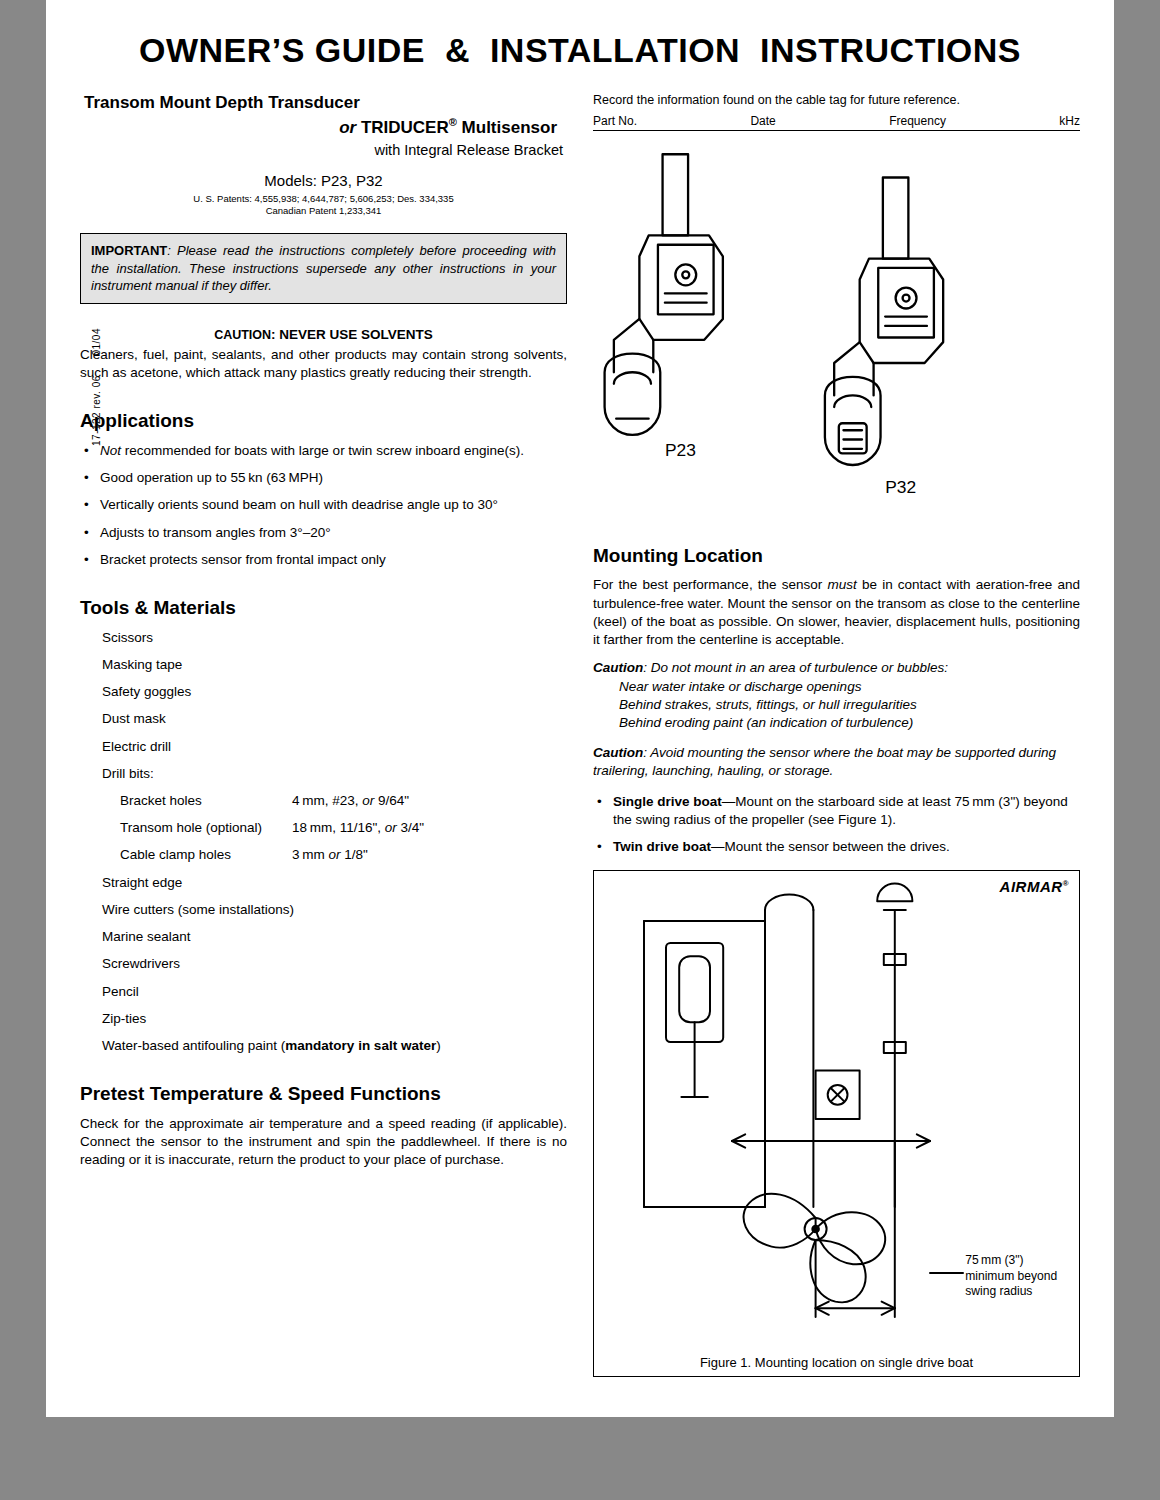17-122 rev. 06 01/04
OWNER’S GUIDE & INSTALLATION INSTRUCTIONS
Transom Mount Depth Transducer
or TRIDUCER® Multisensor
with Integral Release Bracket
Models: P23, P32
U. S. Patents: 4,555,938; 4,644,787; 5,606,253; Des. 334,335
Canadian Patent 1,233,341
IMPORTANT: Please read the instructions completely before proceeding with the installation. These instructions supersede any other instructions in your instrument manual if they differ.
CAUTION: NEVER USE SOLVENTS
Cleaners, fuel, paint, sealants, and other products may contain strong solvents, such as acetone, which attack many plastics greatly reducing their strength.
Applications
Not recommended for boats with large or twin screw inboard engine(s).
Good operation up to 55 kn (63 MPH)
Vertically orients sound beam on hull with deadrise angle up to 30°
Adjusts to transom angles from 3°–20°
Bracket protects sensor from frontal impact only
Tools & Materials
Scissors
Masking tape
Safety goggles
Dust mask
Electric drill
Drill bits:
Bracket holes 4 mm, #23, or 9/64"
Transom hole (optional) 18 mm, 11/16", or 3/4"
Cable clamp holes 3 mm or 1/8"
Straight edge
Wire cutters (some installations)
Marine sealant
Screwdrivers
Pencil
Zip-ties
Water-based antifouling paint (mandatory in salt water)
Pretest Temperature & Speed Functions
Check for the approximate air temperature and a speed reading (if applicable). Connect the sensor to the instrument and spin the paddlewheel. If there is no reading or it is inaccurate, return the product to your place of purchase.
Record the information found on the cable tag for future reference.
Part No. Date Frequency kHz
P23 P32
Mounting Location
For the best performance, the sensor must be in contact with aeration-free and turbulence-free water. Mount the sensor on the transom as close to the centerline (keel) of the boat as possible. On slower, heavier, displacement hulls, positioning it farther from the centerline is acceptable.
Caution: Do not mount in an area of turbulence or bubbles:
Near water intake or discharge openings
Behind strakes, struts, fittings, or hull irregularities
Behind eroding paint (an indication of turbulence)
Caution: Avoid mounting the sensor where the boat may be supported during trailering, launching, hauling, or storage.
Single drive boat—Mount on the starboard side at least 75 mm (3") beyond the swing radius of the propeller (see Figure 1).
Twin drive boat—Mount the sensor between the drives.
AIRMAR®
75 mm (3") minimum beyond swing radius
Figure 1. Mounting location on single drive boat